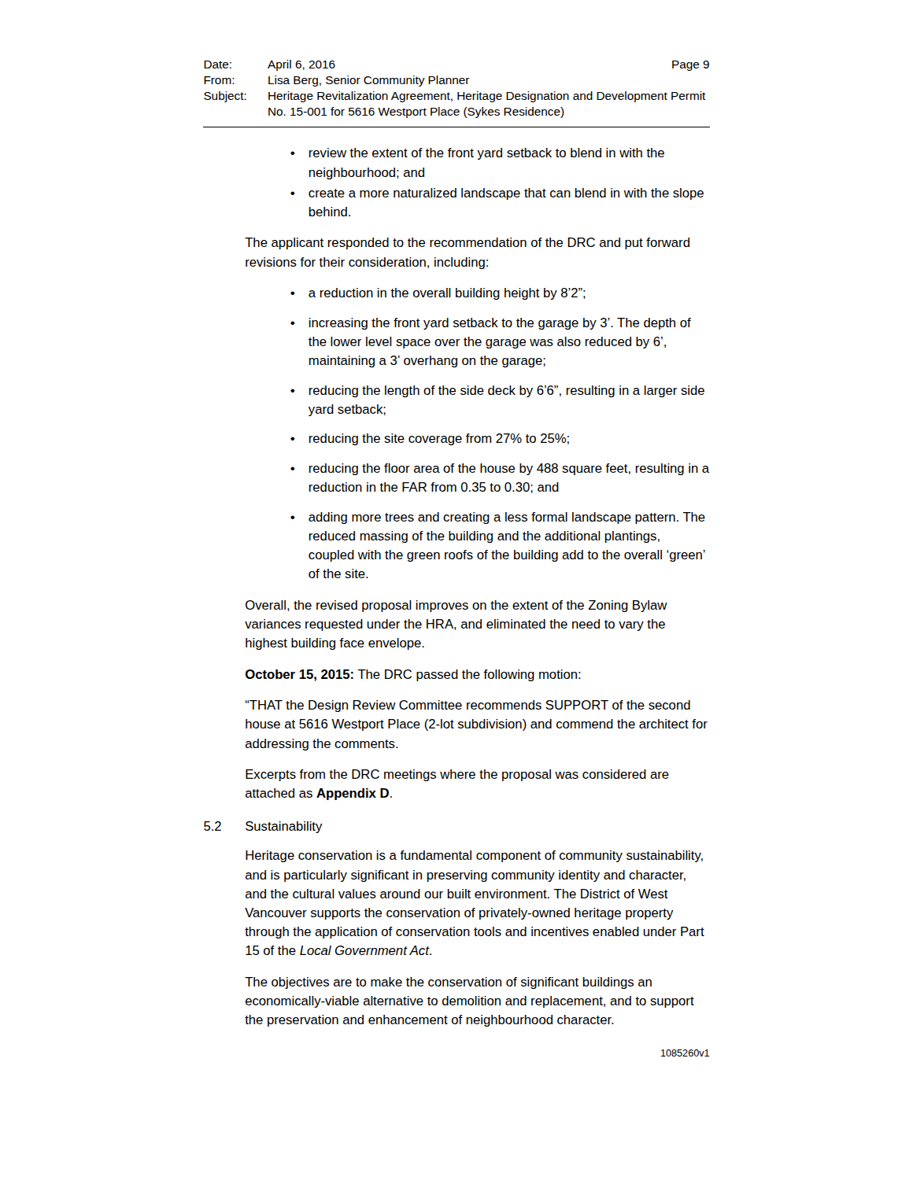| Date: | April 6, 2016 | Page 9 |
| From: | Lisa Berg, Senior Community Planner |
| Subject: | Heritage Revitalization Agreement, Heritage Designation and Development Permit No. 15-001 for 5616 Westport Place (Sykes Residence) |
review the extent of the front yard setback to blend in with the neighbourhood; and
create a more naturalized landscape that can blend in with the slope behind.
The applicant responded to the recommendation of the DRC and put forward revisions for their consideration, including:
a reduction in the overall building height by 8’2”;
increasing the front yard setback to the garage by 3’. The depth of the lower level space over the garage was also reduced by 6’, maintaining a 3’ overhang on the garage;
reducing the length of the side deck by 6’6”, resulting in a larger side yard setback;
reducing the site coverage from 27% to 25%;
reducing the floor area of the house by 488 square feet, resulting in a reduction in the FAR from 0.35 to 0.30; and
adding more trees and creating a less formal landscape pattern. The reduced massing of the building and the additional plantings, coupled with the green roofs of the building add to the overall ‘green’ of the site.
Overall, the revised proposal improves on the extent of the Zoning Bylaw variances requested under the HRA, and eliminated the need to vary the highest building face envelope.
October 15, 2015: The DRC passed the following motion:
“THAT the Design Review Committee recommends SUPPORT of the second house at 5616 Westport Place (2-lot subdivision) and commend the architect for addressing the comments.
Excerpts from the DRC meetings where the proposal was considered are attached as Appendix D.
5.2
Sustainability
Heritage conservation is a fundamental component of community sustainability, and is particularly significant in preserving community identity and character, and the cultural values around our built environment. The District of West Vancouver supports the conservation of privately-owned heritage property through the application of conservation tools and incentives enabled under Part 15 of the Local Government Act.
The objectives are to make the conservation of significant buildings an economically-viable alternative to demolition and replacement, and to support the preservation and enhancement of neighbourhood character.
1085260v1